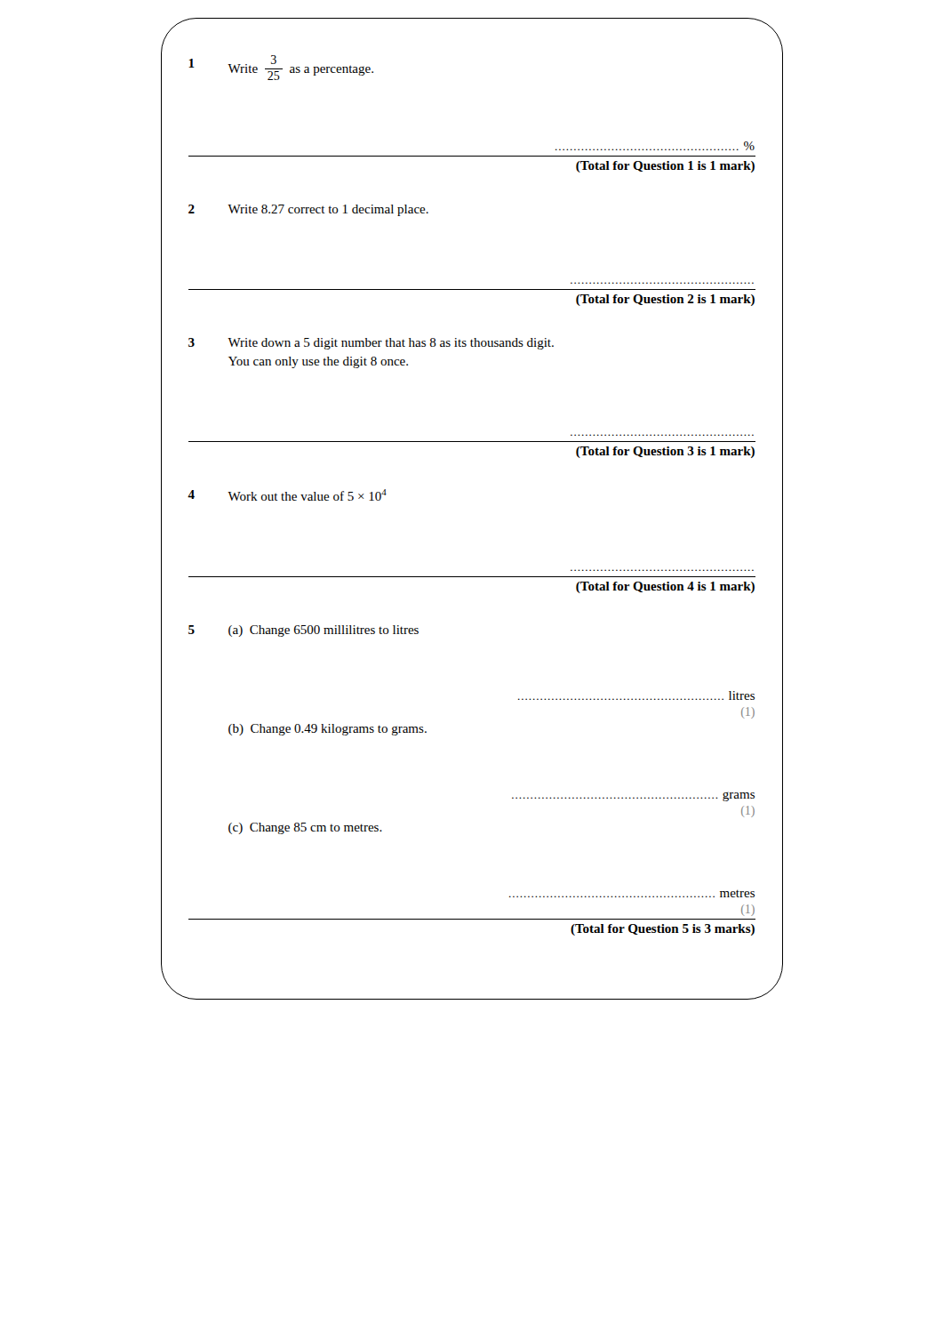1
Write 325 as a percentage.
................................................. %
(Total for Question 1 is 1 mark)
2
Write 8.27 correct to 1 decimal place.
.................................................
(Total for Question 2 is 1 mark)
3
Write down a 5 digit number that has 8 as its thousands digit.
You can only use the digit 8 once.
.................................................
(Total for Question 3 is 1 mark)
4
Work out the value of 5 × 104
.................................................
(Total for Question 4 is 1 mark)
5
(a) Change 6500 millilitres to litres
....................................................... litres
(1)
(b) Change 0.49 kilograms to grams.
....................................................... grams
(1)
(c) Change 85 cm to metres.
....................................................... metres
(1)
(Total for Question 5 is 3 marks)